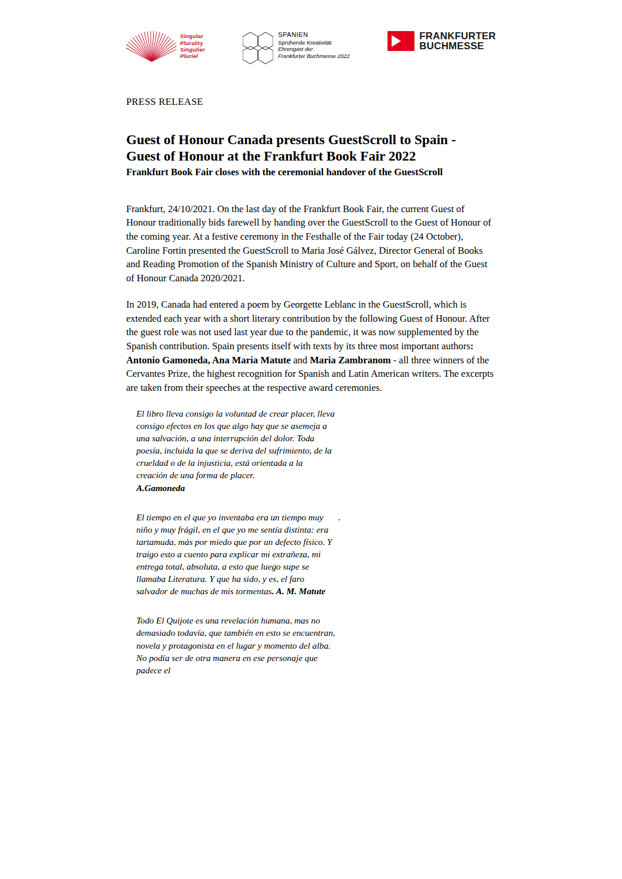Singular
Plurality
Singulier
Pluriel
SPANIEN
Sprühende Kreativität
Ehrengast der
Frankfurter Buchmesse 2022
FRANKFURTER
BUCHMESSE
PRESS RELEASE
Guest of Honour Canada presents GuestScroll to Spain -
Guest of Honour at the Frankfurt Book Fair 2022
Frankfurt Book Fair closes with the ceremonial handover of the GuestScroll
Frankfurt, 24/10/2021. On the last day of the Frankfurt Book Fair, the current Guest of Honour traditionally bids farewell by handing over the GuestScroll to the Guest of Honour of the coming year. At a festive ceremony in the Festhalle of the Fair today (24 October), Caroline Fortin presented the GuestScroll to Maria José Gálvez, Director General of Books and Reading Promotion of the Spanish Ministry of Culture and Sport, on behalf of the Guest of Honour Canada 2020/2021.
In 2019, Canada had entered a poem by Georgette Leblanc in the GuestScroll, which is extended each year with a short literary contribution by the following Guest of Honour. After the guest role was not used last year due to the pandemic, it was now supplemented by the Spanish contribution. Spain presents itself with texts by its three most important authors: Antonio Gamoneda, Ana María Matute and Maria Zambranom - all three winners of the Cervantes Prize, the highest recognition for Spanish and Latin American writers. The excerpts are taken from their speeches at the respective award ceremonies.
El libro lleva consigo la voluntad de crear placer, lleva consigo efectos en los que algo hay que se asemeja a una salvación, a una interrupción del dolor. Toda poesía, incluida la que se deriva del sufrimiento, de la crueldad o de la injusticia, está orientada a la creación de una forma de placer.
A.Gamoneda
. El tiempo en el que yo inventaba era un tiempo muy niño y muy frágil, en el que yo me sentía distinta: era tartamuda, más por miedo que por un defecto físico. Y traigo esto a cuento para explicar mi extrañeza, mi entrega total, absoluta, a esto que luego supe se llamaba Literatura. Y que ha sido, y es, el faro salvador de muchas de mis tormentas. A. M. Matute
Todo El Quijote es una revelación humana, mas no demasiado todavía, que también en esto se encuentran, novela y protagonista en el lugar y momento del alba. No podía ser de otra manera en ese personaje que padece el